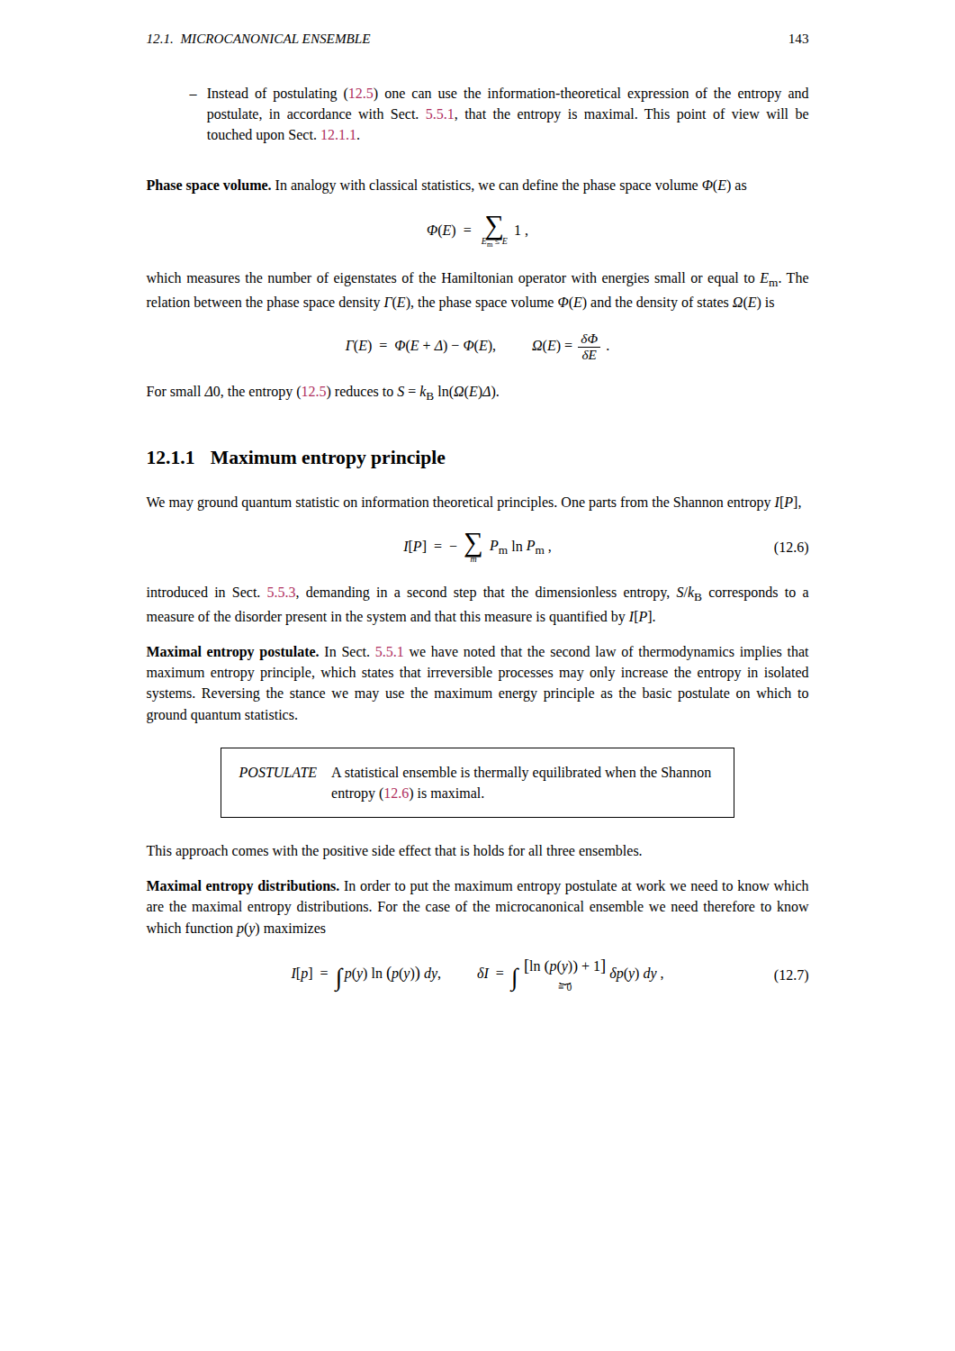12.1. MICROCANONICAL ENSEMBLE 143
Instead of postulating (12.5) one can use the information-theoretical expression of the entropy and postulate, in accordance with Sect. 5.5.1, that the entropy is maximal. This point of view will be touched upon Sect. 12.1.1.
Phase space volume. In analogy with classical statistics, we can define the phase space volume Φ(E) as
Φ(E) = ∑Em ≤ E 1 ,
which measures the number of eigenstates of the Hamiltonian operator with energies small or equal to Em. The relation between the phase space density Γ(E), the phase space volume Φ(E) and the density of states Ω(E) is
Γ(E) = Φ(E + Δ) − Φ(E), Ω(E) = δΦ δE .
For small Δ0, the entropy (12.5) reduces to S = kB ln(Ω(E)Δ).
12.1.1 Maximum entropy principle
We may ground quantum statistic on information theoretical principles. One parts from the Shannon entropy I[P],
I[P] = − ∑m Pm ln Pm ,
(12.6)
introduced in Sect. 5.5.3, demanding in a second step that the dimensionless entropy, S/kB corresponds to a measure of the disorder present in the system and that this measure is quantified by I[P].
Maximal entropy postulate. In Sect. 5.5.1 we have noted that the second law of thermodynamics implies that maximum entropy principle, which states that irreversible processes may only increase the entropy in isolated systems. Reversing the stance we may use the maximum energy principle as the basic postulate on which to ground quantum statistics.
| POSTULATE | A statistical ensemble is thermally equilibrated when the Shannon entropy ( 12.6 ) is maximal. |
This approach comes with the positive side effect that is holds for all three ensembles.
Maximal entropy distributions. In order to put the maximum entropy postulate at work we need to know which are the maximal entropy distributions. For the case of the microcanonical ensemble we need therefore to know which function p(y) maximizes
I[p] = ∫p(y) ln (p(y)) dy, δI = ∫ [ln (p(y)) + 1] ⏟ ≡ 0 δp(y) dy ,
(12.7)